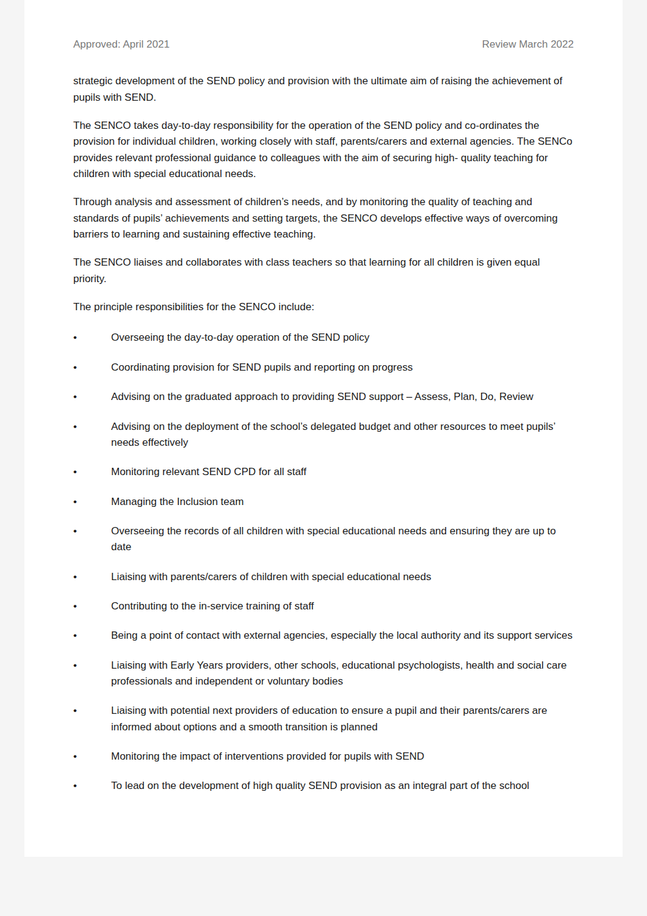Approved: April 2021
Review March 2022
strategic development of the SEND policy and provision with the ultimate aim of raising the achievement of pupils with SEND.
The SENCO takes day-to-day responsibility for the operation of the SEND policy and co-ordinates the provision for individual children, working closely with staff, parents/carers and external agencies. The SENCo provides relevant professional guidance to colleagues with the aim of securing high- quality teaching for children with special educational needs.
Through analysis and assessment of children’s needs, and by monitoring the quality of teaching and standards of pupils’ achievements and setting targets, the SENCO develops effective ways of overcoming barriers to learning and sustaining effective teaching.
The SENCO liaises and collaborates with class teachers so that learning for all children is given equal priority.
The principle responsibilities for the SENCO include:
Overseeing the day-to-day operation of the SEND policy
Coordinating provision for SEND pupils and reporting on progress
Advising on the graduated approach to providing SEND support – Assess, Plan, Do, Review
Advising on the deployment of the school’s delegated budget and other resources to meet pupils’ needs effectively
Monitoring relevant SEND CPD for all staff
Managing the Inclusion team
Overseeing the records of all children with special educational needs and ensuring they are up to date
Liaising with parents/carers of children with special educational needs
Contributing to the in-service training of staff
Being a point of contact with external agencies, especially the local authority and its support services
Liaising with Early Years providers, other schools, educational psychologists, health and social care professionals and independent or voluntary bodies
Liaising with potential next providers of education to ensure a pupil and their parents/carers are informed about options and a smooth transition is planned
Monitoring the impact of interventions provided for pupils with SEND
To lead on the development of high quality SEND provision as an integral part of the school